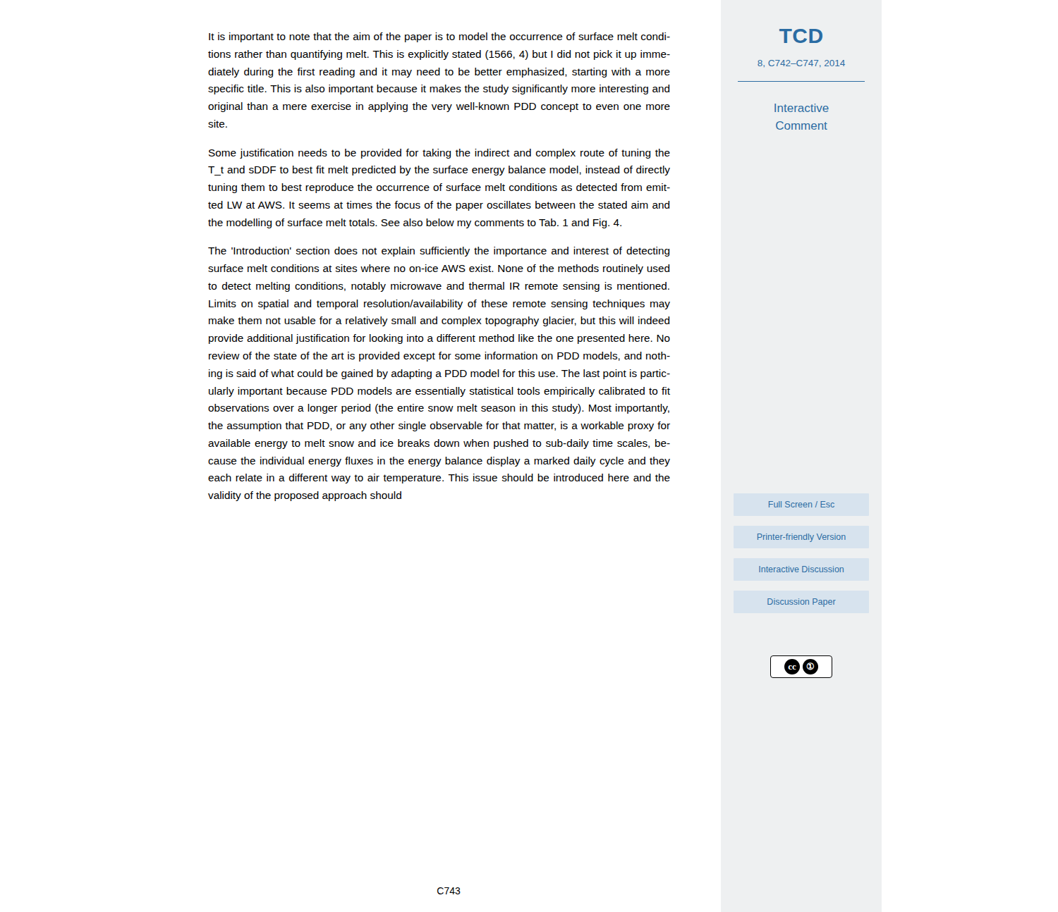It is important to note that the aim of the paper is to model the occurrence of surface melt conditions rather than quantifying melt. This is explicitly stated (1566, 4) but I did not pick it up immediately during the first reading and it may need to be better emphasized, starting with a more specific title. This is also important because it makes the study significantly more interesting and original than a mere exercise in applying the very well-known PDD concept to even one more site.
Some justification needs to be provided for taking the indirect and complex route of tuning the T_t and sDDF to best fit melt predicted by the surface energy balance model, instead of directly tuning them to best reproduce the occurrence of surface melt conditions as detected from emitted LW at AWS. It seems at times the focus of the paper oscillates between the stated aim and the modelling of surface melt totals. See also below my comments to Tab. 1 and Fig. 4.
The 'Introduction' section does not explain sufficiently the importance and interest of detecting surface melt conditions at sites where no on-ice AWS exist. None of the methods routinely used to detect melting conditions, notably microwave and thermal IR remote sensing is mentioned. Limits on spatial and temporal resolution/availability of these remote sensing techniques may make them not usable for a relatively small and complex topography glacier, but this will indeed provide additional justification for looking into a different method like the one presented here. No review of the state of the art is provided except for some information on PDD models, and nothing is said of what could be gained by adapting a PDD model for this use. The last point is particularly important because PDD models are essentially statistical tools empirically calibrated to fit observations over a longer period (the entire snow melt season in this study). Most importantly, the assumption that PDD, or any other single observable for that matter, is a workable proxy for available energy to melt snow and ice breaks down when pushed to sub-daily time scales, because the individual energy fluxes in the energy balance display a marked daily cycle and they each relate in a different way to air temperature. This issue should be introduced here and the validity of the proposed approach should
C743
TCD
8, C742–C747, 2014
Interactive
Comment
Full Screen / Esc Printer-friendly Version Interactive Discussion Discussion Paper
cc
①